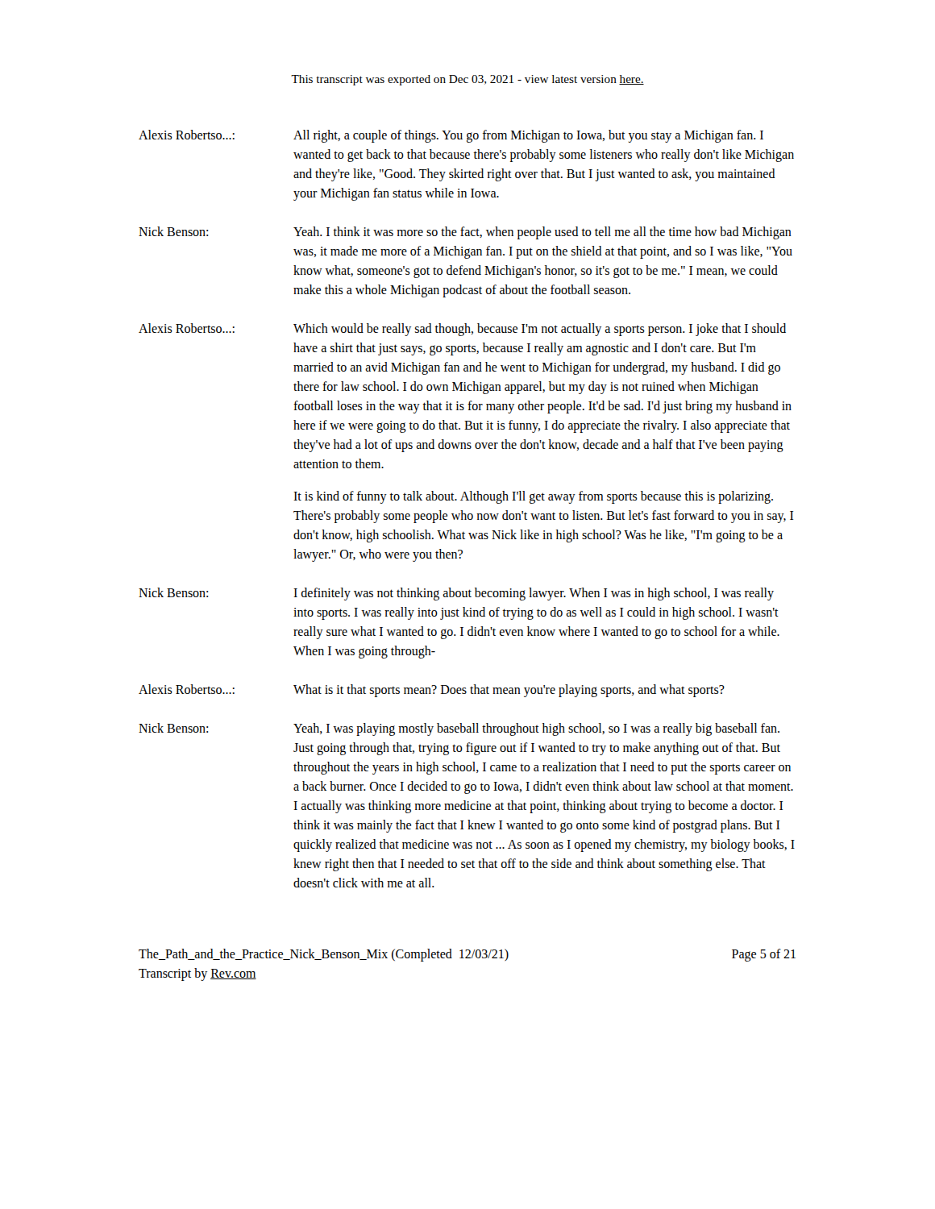This transcript was exported on Dec 03, 2021 - view latest version here.
Alexis Robertso...:
All right, a couple of things. You go from Michigan to Iowa, but you stay a Michigan fan. I wanted to get back to that because there's probably some listeners who really don't like Michigan and they're like, "Good. They skirted right over that. But I just wanted to ask, you maintained your Michigan fan status while in Iowa.
Nick Benson:
Yeah. I think it was more so the fact, when people used to tell me all the time how bad Michigan was, it made me more of a Michigan fan. I put on the shield at that point, and so I was like, "You know what, someone's got to defend Michigan's honor, so it's got to be me." I mean, we could make this a whole Michigan podcast of about the football season.
Alexis Robertso...:
Which would be really sad though, because I'm not actually a sports person. I joke that I should have a shirt that just says, go sports, because I really am agnostic and I don't care. But I'm married to an avid Michigan fan and he went to Michigan for undergrad, my husband. I did go there for law school. I do own Michigan apparel, but my day is not ruined when Michigan football loses in the way that it is for many other people. It'd be sad. I'd just bring my husband in here if we were going to do that. But it is funny, I do appreciate the rivalry. I also appreciate that they've had a lot of ups and downs over the don't know, decade and a half that I've been paying attention to them.
It is kind of funny to talk about. Although I'll get away from sports because this is polarizing. There's probably some people who now don't want to listen. But let's fast forward to you in say, I don't know, high schoolish. What was Nick like in high school? Was he like, "I'm going to be a lawyer." Or, who were you then?
Nick Benson:
I definitely was not thinking about becoming lawyer. When I was in high school, I was really into sports. I was really into just kind of trying to do as well as I could in high school. I wasn't really sure what I wanted to go. I didn't even know where I wanted to go to school for a while. When I was going through-
Alexis Robertso...:
What is it that sports mean? Does that mean you're playing sports, and what sports?
Nick Benson:
Yeah, I was playing mostly baseball throughout high school, so I was a really big baseball fan. Just going through that, trying to figure out if I wanted to try to make anything out of that. But throughout the years in high school, I came to a realization that I need to put the sports career on a back burner. Once I decided to go to Iowa, I didn't even think about law school at that moment. I actually was thinking more medicine at that point, thinking about trying to become a doctor. I think it was mainly the fact that I knew I wanted to go onto some kind of postgrad plans. But I quickly realized that medicine was not ... As soon as I opened my chemistry, my biology books, I knew right then that I needed to set that off to the side and think about something else. That doesn't click with me at all.
The_Path_and_the_Practice_Nick_Benson_Mix (Completed 12/03/21)
Transcript by Rev.com
Page 5 of 21